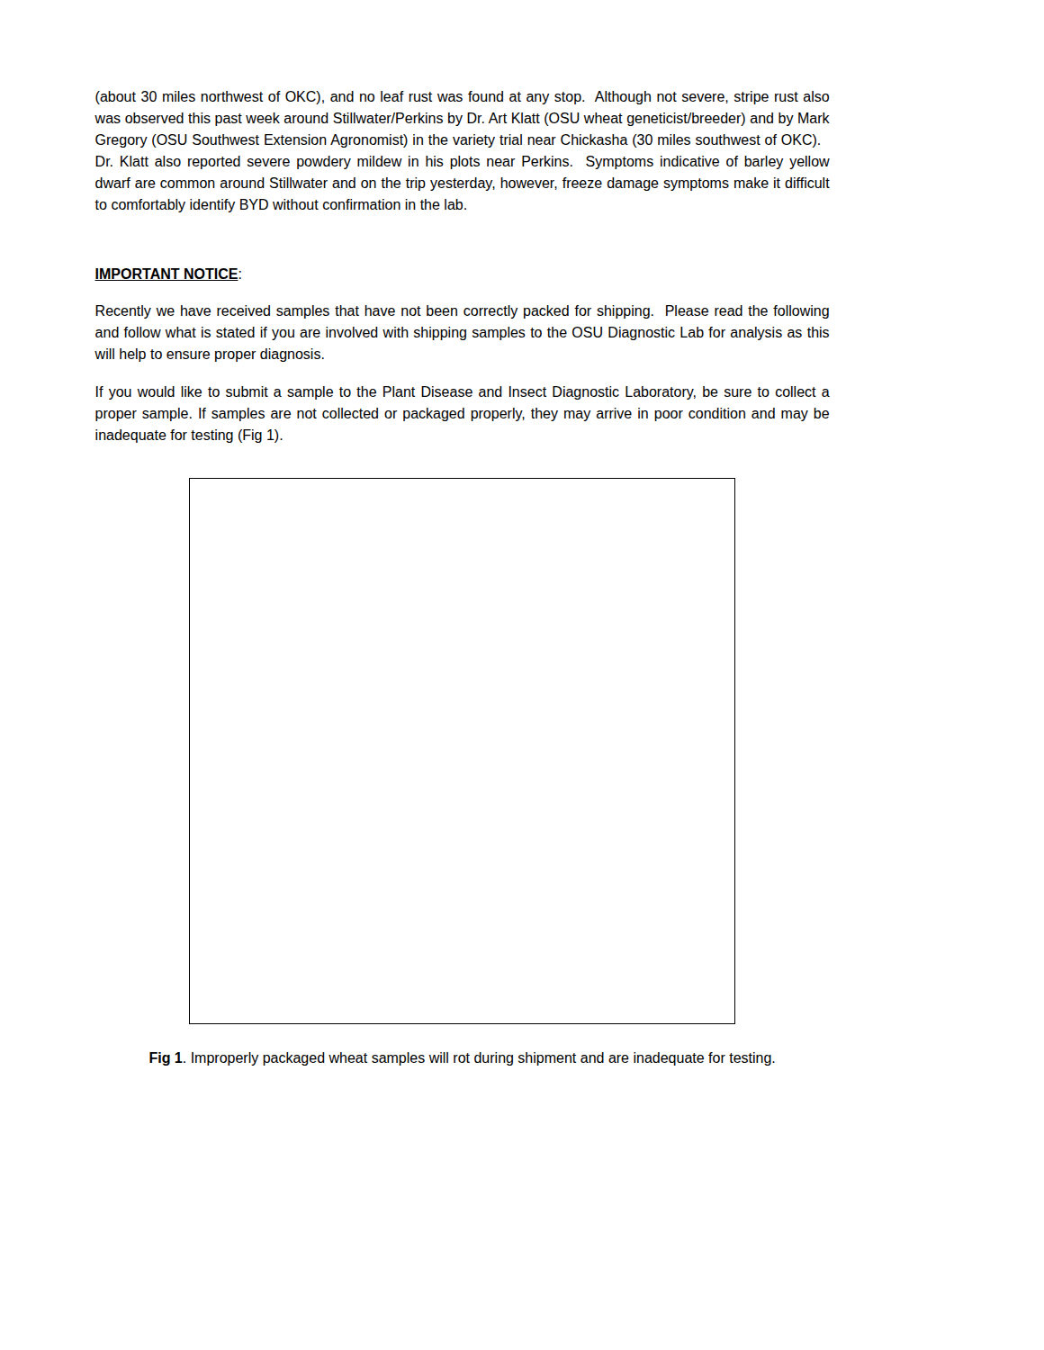(about 30 miles northwest of OKC), and no leaf rust was found at any stop. Although not severe, stripe rust also was observed this past week around Stillwater/Perkins by Dr. Art Klatt (OSU wheat geneticist/breeder) and by Mark Gregory (OSU Southwest Extension Agronomist) in the variety trial near Chickasha (30 miles southwest of OKC). Dr. Klatt also reported severe powdery mildew in his plots near Perkins. Symptoms indicative of barley yellow dwarf are common around Stillwater and on the trip yesterday, however, freeze damage symptoms make it difficult to comfortably identify BYD without confirmation in the lab.
IMPORTANT NOTICE:
Recently we have received samples that have not been correctly packed for shipping. Please read the following and follow what is stated if you are involved with shipping samples to the OSU Diagnostic Lab for analysis as this will help to ensure proper diagnosis.
If you would like to submit a sample to the Plant Disease and Insect Diagnostic Laboratory, be sure to collect a proper sample. If samples are not collected or packaged properly, they may arrive in poor condition and may be inadequate for testing (Fig 1).
Fig 1. Improperly packaged wheat samples will rot during shipment and are inadequate for testing.